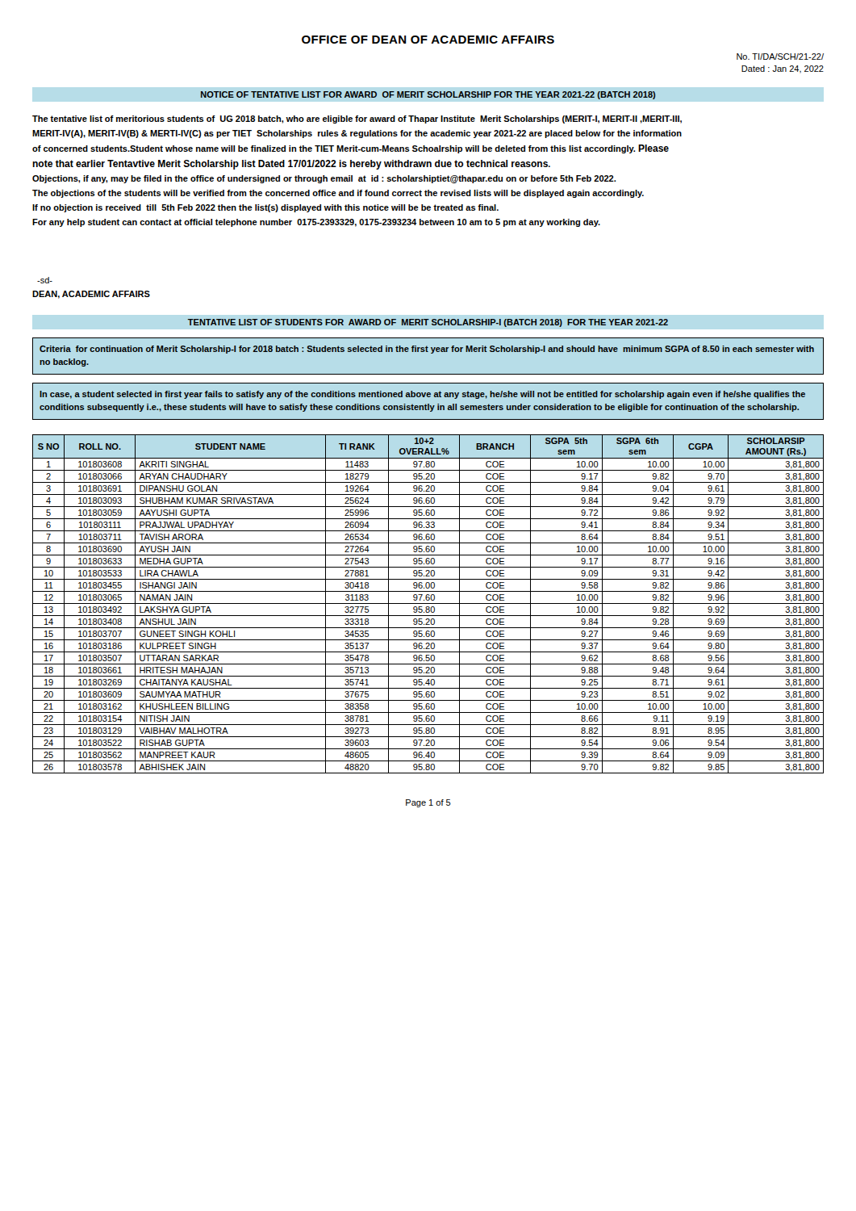OFFICE OF DEAN OF ACADEMIC AFFAIRS
No. TI/DA/SCH/21-22/
Dated : Jan 24, 2022
NOTICE OF TENTATIVE LIST FOR AWARD OF MERIT SCHOLARSHIP FOR THE YEAR 2021-22 (BATCH 2018)
The tentative list of meritorious students of UG 2018 batch, who are eligible for award of Thapar Institute Merit Scholarships (MERIT-I, MERIT-II ,MERIT-III,
MERIT-IV(A), MERIT-IV(B) & MERTI-IV(C) as per TIET Scholarships rules & regulations for the academic year 2021-22 are placed below for the information
of concerned students.Student whose name will be finalized in the TIET Merit-cum-Means Schoalrship will be deleted from this list accordingly. Please
note that earlier Tentavtive Merit Scholarship list Dated 17/01/2022 is hereby withdrawn due to technical reasons.
Objections, if any, may be filed in the office of undersigned or through email at id : scholarshiptiet@thapar.edu on or before 5th Feb 2022.
The objections of the students will be verified from the concerned office and if found correct the revised lists will be displayed again accordingly.
If no objection is received till 5th Feb 2022 then the list(s) displayed with this notice will be be treated as final.
For any help student can contact at official telephone number 0175-2393329, 0175-2393234 between 10 am to 5 pm at any working day.
-sd-
DEAN, ACADEMIC AFFAIRS
TENTATIVE LIST OF STUDENTS FOR AWARD OF MERIT SCHOLARSHIP-I (BATCH 2018) FOR THE YEAR 2021-22
Criteria for continuation of Merit Scholarship-I for 2018 batch : Students selected in the first year for Merit Scholarship-I and should have minimum SGPA of 8.50 in each semester with no backlog.
In case, a student selected in first year fails to satisfy any of the conditions mentioned above at any stage, he/she will not be entitled for scholarship again even if he/she qualifies the conditions subsequently i.e., these students will have to satisfy these conditions consistently in all semesters under consideration to be eligible for continuation of the scholarship.
| S NO | ROLL NO. | STUDENT NAME | TI RANK | 10+2 OVERALL% | BRANCH | SGPA 5th sem | SGPA 6th sem | CGPA | SCHOLARSIP AMOUNT (Rs.) |
| --- | --- | --- | --- | --- | --- | --- | --- | --- | --- |
| 1 | 101803608 | AKRITI SINGHAL | 11483 | 97.80 | COE | 10.00 | 10.00 | 10.00 | 3,81,800 |
| 2 | 101803066 | ARYAN CHAUDHARY | 18279 | 95.20 | COE | 9.17 | 9.82 | 9.70 | 3,81,800 |
| 3 | 101803691 | DIPANSHU GOLAN | 19264 | 96.20 | COE | 9.84 | 9.04 | 9.61 | 3,81,800 |
| 4 | 101803093 | SHUBHAM KUMAR SRIVASTAVA | 25624 | 96.60 | COE | 9.84 | 9.42 | 9.79 | 3,81,800 |
| 5 | 101803059 | AAYUSHI GUPTA | 25996 | 95.60 | COE | 9.72 | 9.86 | 9.92 | 3,81,800 |
| 6 | 101803111 | PRAJJWAL UPADHYAY | 26094 | 96.33 | COE | 9.41 | 8.84 | 9.34 | 3,81,800 |
| 7 | 101803711 | TAVISH ARORA | 26534 | 96.60 | COE | 8.64 | 8.84 | 9.51 | 3,81,800 |
| 8 | 101803690 | AYUSH JAIN | 27264 | 95.60 | COE | 10.00 | 10.00 | 10.00 | 3,81,800 |
| 9 | 101803633 | MEDHA GUPTA | 27543 | 95.60 | COE | 9.17 | 8.77 | 9.16 | 3,81,800 |
| 10 | 101803533 | LIRA CHAWLA | 27881 | 95.20 | COE | 9.09 | 9.31 | 9.42 | 3,81,800 |
| 11 | 101803455 | ISHANGI JAIN | 30418 | 96.00 | COE | 9.58 | 9.82 | 9.86 | 3,81,800 |
| 12 | 101803065 | NAMAN JAIN | 31183 | 97.60 | COE | 10.00 | 9.82 | 9.96 | 3,81,800 |
| 13 | 101803492 | LAKSHYA GUPTA | 32775 | 95.80 | COE | 10.00 | 9.82 | 9.92 | 3,81,800 |
| 14 | 101803408 | ANSHUL JAIN | 33318 | 95.20 | COE | 9.84 | 9.28 | 9.69 | 3,81,800 |
| 15 | 101803707 | GUNEET SINGH KOHLI | 34535 | 95.60 | COE | 9.27 | 9.46 | 9.69 | 3,81,800 |
| 16 | 101803186 | KULPREET SINGH | 35137 | 96.20 | COE | 9.37 | 9.64 | 9.80 | 3,81,800 |
| 17 | 101803507 | UTTARAN SARKAR | 35478 | 96.50 | COE | 9.62 | 8.68 | 9.56 | 3,81,800 |
| 18 | 101803661 | HRITESH MAHAJAN | 35713 | 95.20 | COE | 9.88 | 9.48 | 9.64 | 3,81,800 |
| 19 | 101803269 | CHAITANYA KAUSHAL | 35741 | 95.40 | COE | 9.25 | 8.71 | 9.61 | 3,81,800 |
| 20 | 101803609 | SAUMYAA MATHUR | 37675 | 95.60 | COE | 9.23 | 8.51 | 9.02 | 3,81,800 |
| 21 | 101803162 | KHUSHLEEN BILLING | 38358 | 95.60 | COE | 10.00 | 10.00 | 10.00 | 3,81,800 |
| 22 | 101803154 | NITISH JAIN | 38781 | 95.60 | COE | 8.66 | 9.11 | 9.19 | 3,81,800 |
| 23 | 101803129 | VAIBHAV MALHOTRA | 39273 | 95.80 | COE | 8.82 | 8.91 | 8.95 | 3,81,800 |
| 24 | 101803522 | RISHAB GUPTA | 39603 | 97.20 | COE | 9.54 | 9.06 | 9.54 | 3,81,800 |
| 25 | 101803562 | MANPREET KAUR | 48605 | 96.40 | COE | 9.39 | 8.64 | 9.09 | 3,81,800 |
| 26 | 101803578 | ABHISHEK JAIN | 48820 | 95.80 | COE | 9.70 | 9.82 | 9.85 | 3,81,800 |
Page 1 of 5